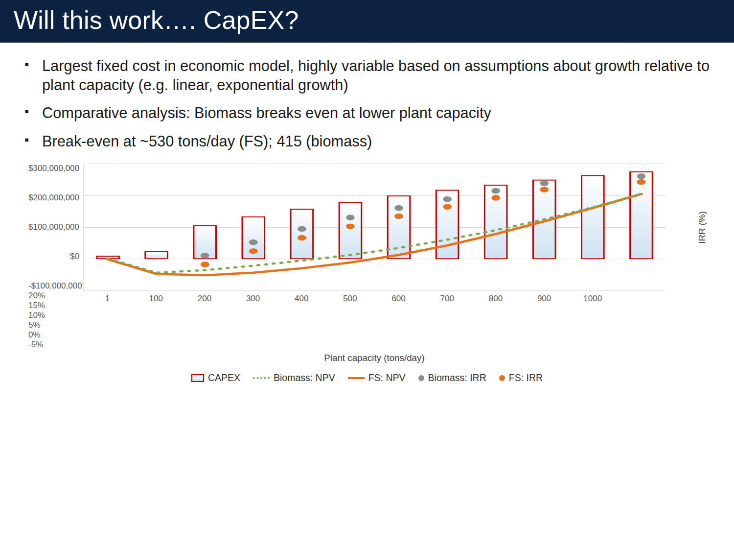Will this work…. CapEX?
Largest fixed cost in economic model, highly variable based on assumptions about growth relative to plant capacity (e.g. linear, exponential growth)
Comparative analysis: Biomass breaks even at lower plant capacity
Break-even at ~530 tons/day (FS); 415 (biomass)
$300,000,000 $200,000,000 $100,000,000 $0 -$100,000,000
20% 15% 10% 5% 0% -5%
IRR (%)
1100200300400500 6007008009001000
Plant capacity (tons/day)
CAPEX Biomass: NPV FS: NPV Biomass: IRR FS: IRR